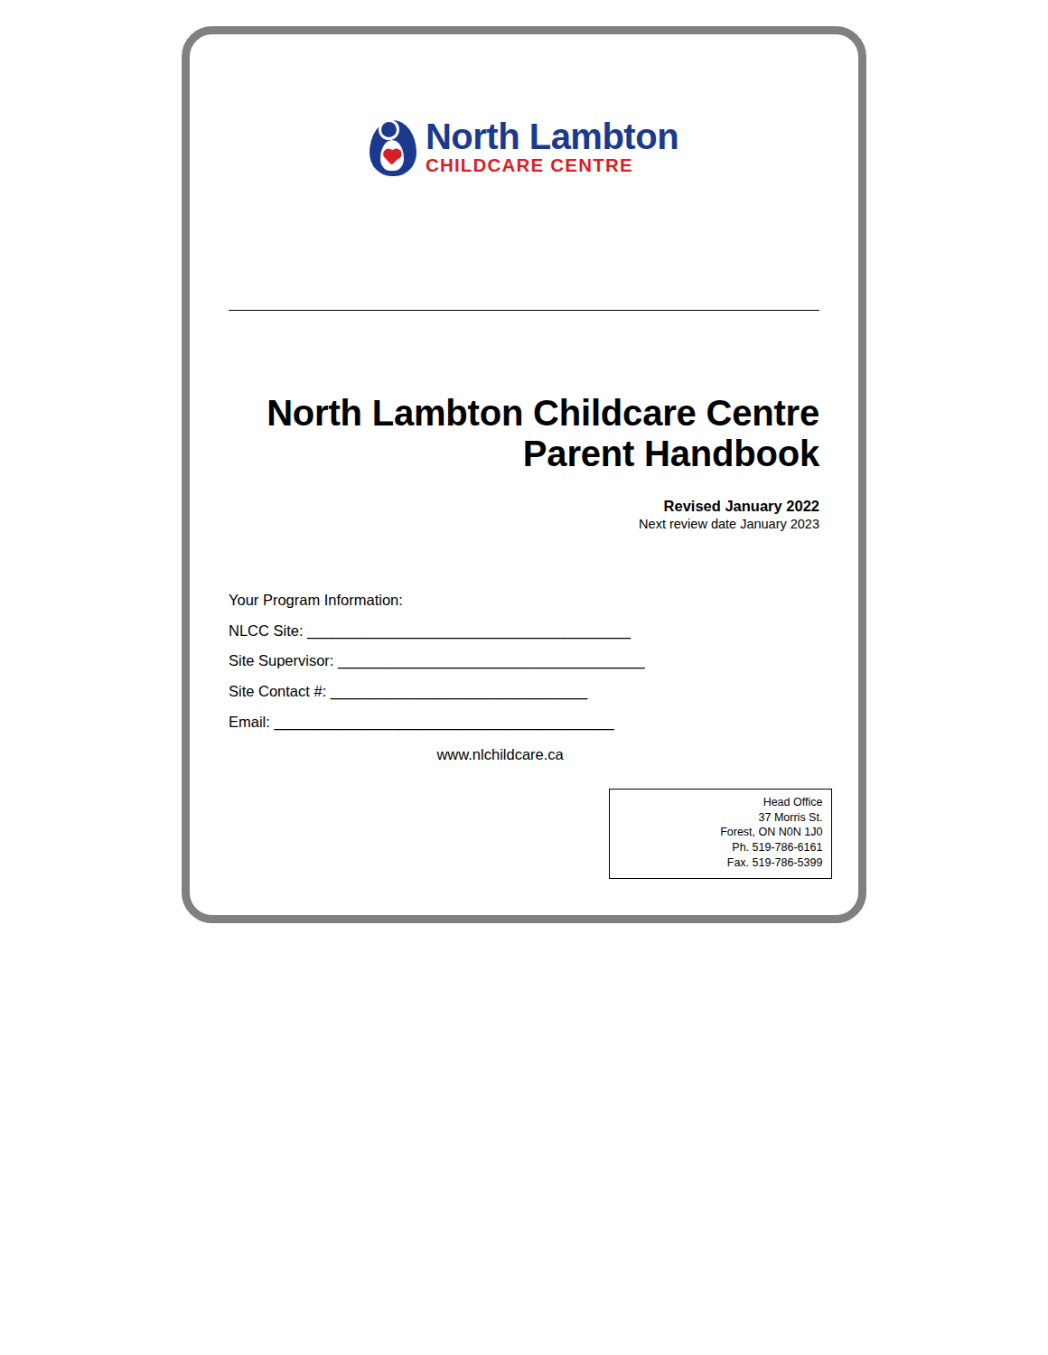North Lambton
CHILDCARE CENTRE
North Lambton Childcare Centre
Parent Handbook
Revised January 2022
Next review date January 2023
Your Program Information:
NLCC Site: _______________________________________
Site Supervisor: _____________________________________
Site Contact #: _______________________________
Email: _________________________________________
www.nlchildcare.ca
Head Office
37 Morris St.
Forest, ON N0N 1J0
Ph. 519-786-6161
Fax. 519-786-5399